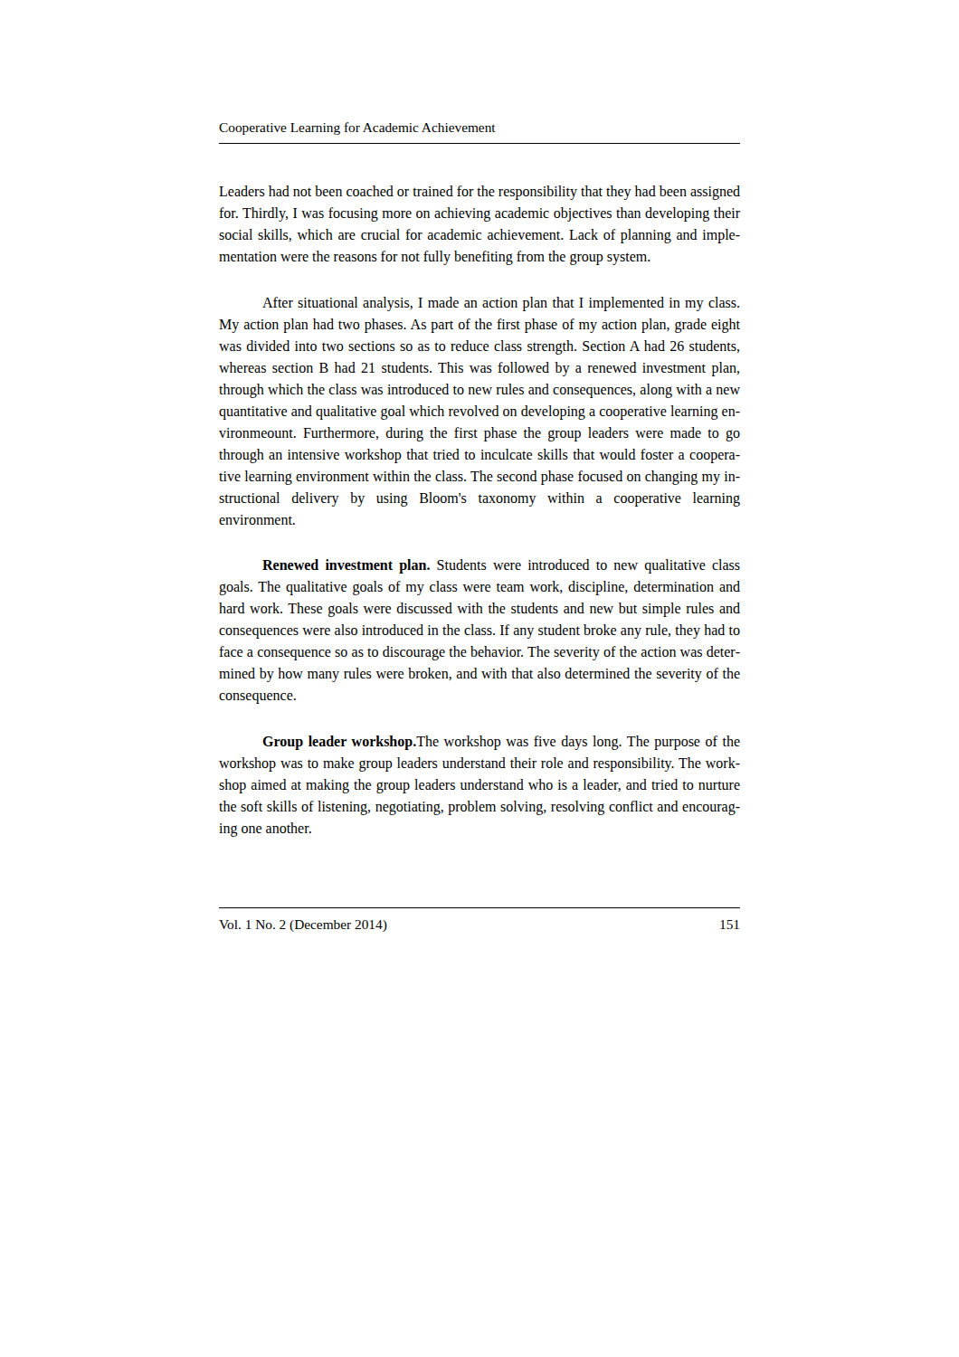Cooperative Learning for Academic Achievement
Leaders had not been coached or trained for the responsibility that they had been assigned for. Thirdly, I was focusing more on achieving academic objectives than developing their social skills, which are crucial for academic achievement. Lack of planning and implementation were the reasons for not fully benefiting from the group system.
After situational analysis, I made an action plan that I implemented in my class. My action plan had two phases. As part of the first phase of my action plan, grade eight was divided into two sections so as to reduce class strength. Section A had 26 students, whereas section B had 21 students. This was followed by a renewed investment plan, through which the class was introduced to new rules and consequences, along with a new quantitative and qualitative goal which revolved on developing a cooperative learning environmeount. Furthermore, during the first phase the group leaders were made to go through an intensive workshop that tried to inculcate skills that would foster a cooperative learning environment within the class. The second phase focused on changing my instructional delivery by using Bloom's taxonomy within a cooperative learning environment.
Renewed investment plan. Students were introduced to new qualitative class goals. The qualitative goals of my class were team work, discipline, determination and hard work. These goals were discussed with the students and new but simple rules and consequences were also introduced in the class. If any student broke any rule, they had to face a consequence so as to discourage the behavior. The severity of the action was determined by how many rules were broken, and with that also determined the severity of the consequence.
Group leader workshop. The workshop was five days long. The purpose of the workshop was to make group leaders understand their role and responsibility. The workshop aimed at making the group leaders understand who is a leader, and tried to nurture the soft skills of listening, negotiating, problem solving, resolving conflict and encouraging one another.
Vol. 1 No. 2 (December 2014) 151